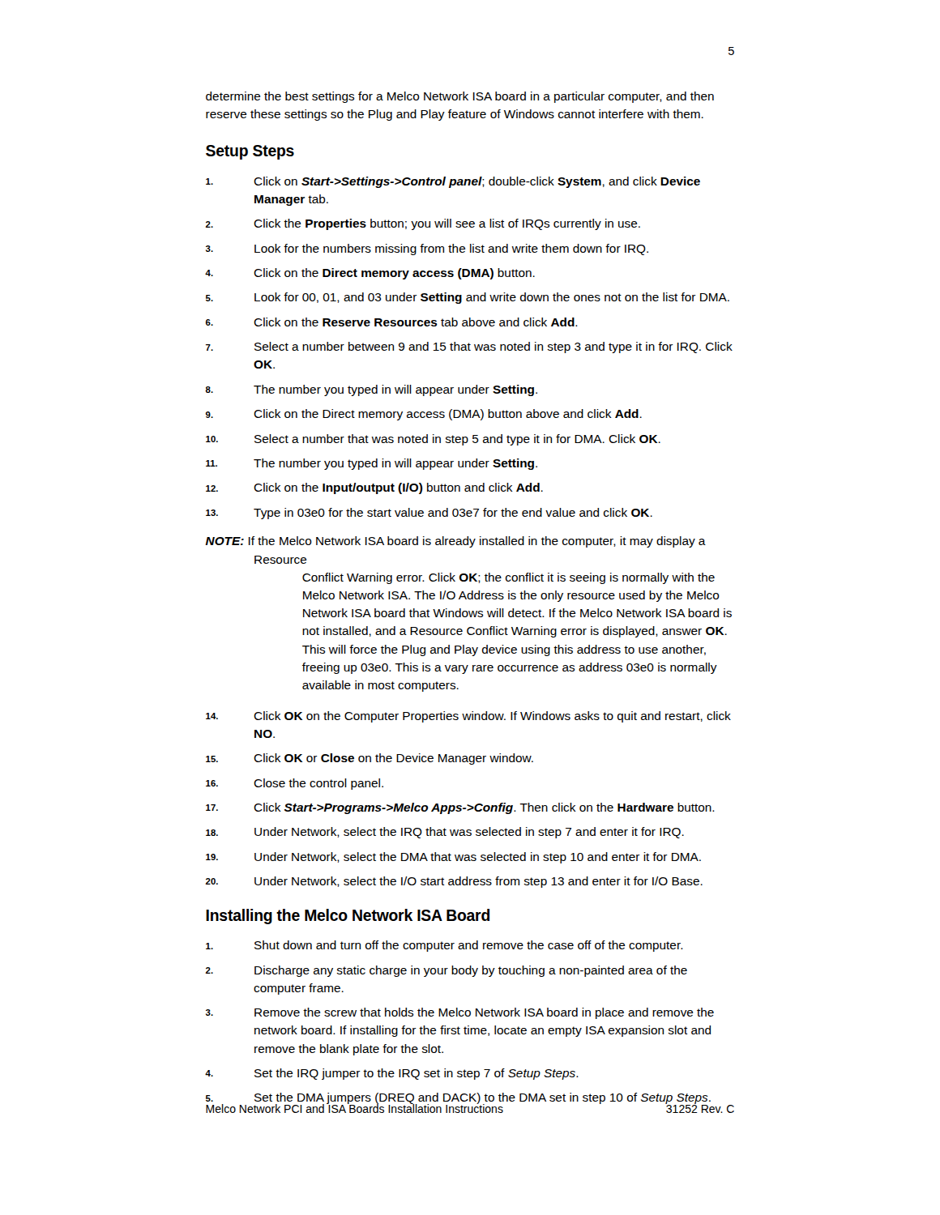5
determine the best settings for a Melco Network ISA board in a particular computer, and then reserve these settings so the Plug and Play feature of Windows cannot interfere with them.
Setup Steps
Click on Start->Settings->Control panel; double-click System, and click Device Manager tab.
Click the Properties button; you will see a list of IRQs currently in use.
Look for the numbers missing from the list and write them down for IRQ.
Click on the Direct memory access (DMA) button.
Look for 00, 01, and 03 under Setting and write down the ones not on the list for DMA.
Click on the Reserve Resources tab above and click Add.
Select a number between 9 and 15 that was noted in step 3 and type it in for IRQ. Click OK.
The number you typed in will appear under Setting.
Click on the Direct memory access (DMA) button above and click Add.
Select a number that was noted in step 5 and type it in for DMA. Click OK.
The number you typed in will appear under Setting.
Click on the Input/output (I/O) button and click Add.
Type in 03e0 for the start value and 03e7 for the end value and click OK.
NOTE: If the Melco Network ISA board is already installed in the computer, it may display a Resource Conflict Warning error. Click OK; the conflict it is seeing is normally with the Melco Network ISA. The I/O Address is the only resource used by the Melco Network ISA board that Windows will detect. If the Melco Network ISA board is not installed, and a Resource Conflict Warning error is displayed, answer OK. This will force the Plug and Play device using this address to use another, freeing up 03e0. This is a vary rare occurrence as address 03e0 is normally available in most computers.
Click OK on the Computer Properties window. If Windows asks to quit and restart, click NO.
Click OK or Close on the Device Manager window.
Close the control panel.
Click Start->Programs->Melco Apps->Config. Then click on the Hardware button.
Under Network, select the IRQ that was selected in step 7 and enter it for IRQ.
Under Network, select the DMA that was selected in step 10 and enter it for DMA.
Under Network, select the I/O start address from step 13 and enter it for I/O Base.
Installing the Melco Network ISA Board
Shut down and turn off the computer and remove the case off of the computer.
Discharge any static charge in your body by touching a non-painted area of the computer frame.
Remove the screw that holds the Melco Network ISA board in place and remove the network board. If installing for the first time, locate an empty ISA expansion slot and remove the blank plate for the slot.
Set the IRQ jumper to the IRQ set in step 7 of Setup Steps.
Set the DMA jumpers (DREQ and DACK) to the DMA set in step 10 of Setup Steps.
Melco Network PCI and ISA Boards Installation Instructions 31252 Rev. C